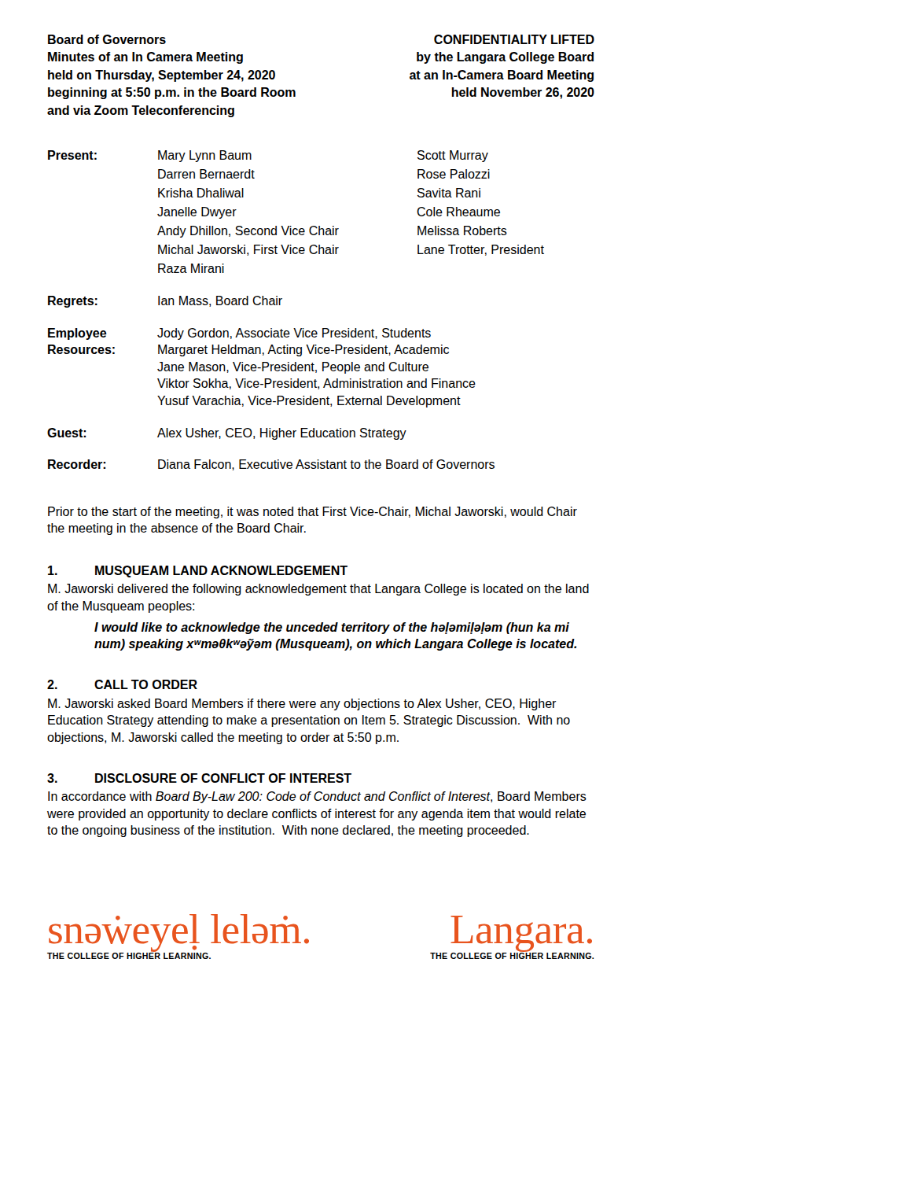Board of Governors
Minutes of an In Camera Meeting
held on Thursday, September 24, 2020
beginning at 5:50 p.m. in the Board Room
and via Zoom Teleconferencing
CONFIDENTIALITY LIFTED
by the Langara College Board
at an In-Camera Board Meeting
held November 26, 2020
| Present: | Mary Lynn Baum | Scott Murray |
| | Darren Bernaerdt | Rose Palozzi |
| | Krisha Dhaliwal | Savita Rani |
| | Janelle Dwyer | Cole Rheaume |
| | Andy Dhillon, Second Vice Chair | Melissa Roberts |
| | Michal Jaworski, First Vice Chair | Lane Trotter, President |
| | Raza Mirani | |
| Regrets: | Ian Mass, Board Chair |
| Employee Resources: | Jody Gordon, Associate Vice President, Students Margaret Heldman, Acting Vice-President, Academic Jane Mason, Vice-President, People and Culture Viktor Sokha, Vice-President, Administration and Finance Yusuf Varachia, Vice-President, External Development |
| Guest: | Alex Usher, CEO, Higher Education Strategy |
| Recorder: | Diana Falcon, Executive Assistant to the Board of Governors |
Prior to the start of the meeting, it was noted that First Vice-Chair, Michal Jaworski, would Chair the meeting in the absence of the Board Chair.
1. MUSQUEAM LAND ACKNOWLEDGEMENT
M. Jaworski delivered the following acknowledgement that Langara College is located on the land of the Musqueam peoples:
I would like to acknowledge the unceded territory of the həḷəmiḷəḷəm (hun ka mi num) speaking xʷməθkʷəỹəm (Musqueam), on which Langara College is located.
2. CALL TO ORDER
M. Jaworski asked Board Members if there were any objections to Alex Usher, CEO, Higher Education Strategy attending to make a presentation on Item 5. Strategic Discussion. With no objections, M. Jaworski called the meeting to order at 5:50 p.m.
3. DISCLOSURE OF CONFLICT OF INTEREST
In accordance with Board By-Law 200: Code of Conduct and Conflict of Interest, Board Members were provided an opportunity to declare conflicts of interest for any agenda item that would relate to the ongoing business of the institution. With none declared, the meeting proceeded.
snəẇeyeḷ leləṁ.
THE COLLEGE OF HIGHER LEARNING.
Langara.
THE COLLEGE OF HIGHER LEARNING.